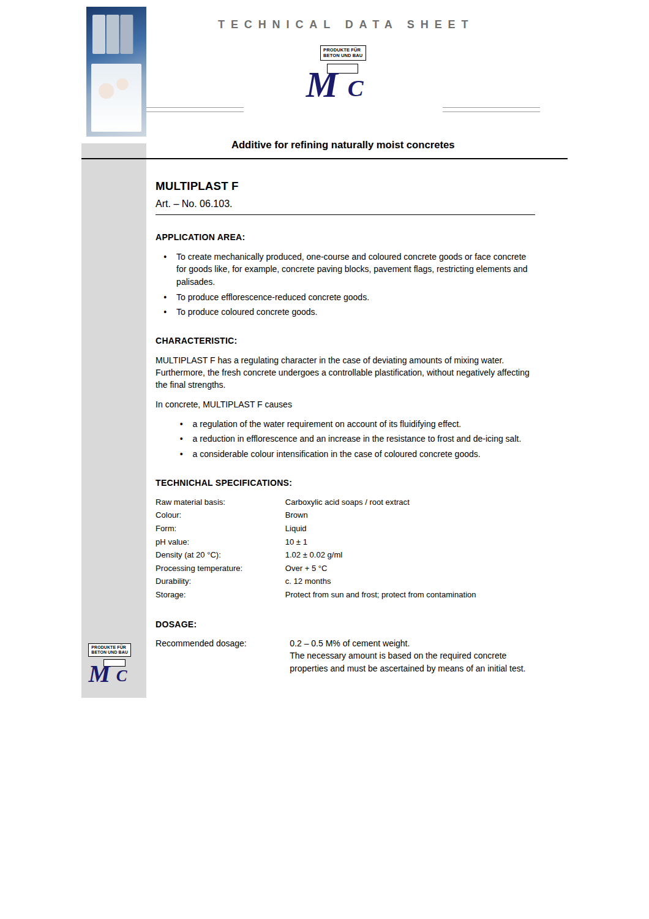PRODUKTE FÜR
BETON UND BAU
M C
TECHNICAL DATA SHEET
PRODUKTE FÜR
BETON UND BAU
M C
Additive for refining naturally moist concretes
MULTIPLAST F
Art. – No. 06.103.
APPLICATION AREA:
To create mechanically produced, one-course and coloured concrete goods or face concrete for goods like, for example, concrete paving blocks, pavement flags, restricting elements and palisades.
To produce efflorescence-reduced concrete goods.
To produce coloured concrete goods.
CHARACTERISTIC:
MULTIPLAST F has a regulating character in the case of deviating amounts of mixing water. Furthermore, the fresh concrete undergoes a controllable plastification, without negatively affecting the final strengths.
In concrete, MULTIPLAST F causes
a regulation of the water requirement on account of its fluidifying effect.
a reduction in efflorescence and an increase in the resistance to frost and de-icing salt.
a considerable colour intensification in the case of coloured concrete goods.
TECHNICHAL SPECIFICATIONS:
| Raw material basis: | Carboxylic acid soaps / root extract |
| Colour: | Brown |
| Form: | Liquid |
| pH value: | 10 ± 1 |
| Density (at 20 °C): | 1.02 ± 0.02 g/ml |
| Processing temperature: | Over + 5 °C |
| Durability: | c. 12 months |
| Storage: | Protect from sun and frost; protect from contamination |
DOSAGE:
Recommended dosage:
0.2 – 0.5 M% of cement weight.
The necessary amount is based on the required concrete properties and must be ascertained by means of an initial test.